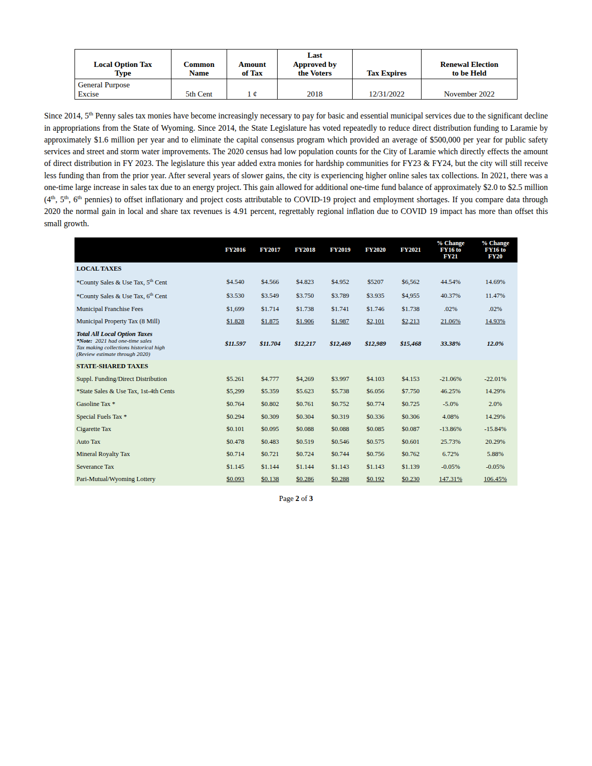| Local Option Tax Type | Common Name | Amount of Tax | Last Approved by the Voters | Tax Expires | Renewal Election to be Held |
| --- | --- | --- | --- | --- | --- |
| General Purpose Excise | 5th Cent | 1 ¢ | 2018 | 12/31/2022 | November 2022 |
Since 2014, 5th Penny sales tax monies have become increasingly necessary to pay for basic and essential municipal services due to the significant decline in appropriations from the State of Wyoming. Since 2014, the State Legislature has voted repeatedly to reduce direct distribution funding to Laramie by approximately $1.6 million per year and to eliminate the capital consensus program which provided an average of $500,000 per year for public safety services and street and storm water improvements. The 2020 census had low population counts for the City of Laramie which directly effects the amount of direct distribution in FY 2023. The legislature this year added extra monies for hardship communities for FY23 & FY24, but the city will still receive less funding than from the prior year. After several years of slower gains, the city is experiencing higher online sales tax collections. In 2021, there was a one-time large increase in sales tax due to an energy project. This gain allowed for additional one-time fund balance of approximately $2.0 to $2.5 million (4th, 5th, 6th pennies) to offset inflationary and project costs attributable to COVID-19 project and employment shortages. If you compare data through 2020 the normal gain in local and share tax revenues is 4.91 percent, regrettably regional inflation due to COVID 19 impact has more than offset this small growth.
| | FY2016 | FY2017 | FY2018 | FY2019 | FY2020 | FY2021 | % Change FY16 to FY21 | % Change FY16 to FY20 |
| --- | --- | --- | --- | --- | --- | --- | --- | --- |
| LOCAL TAXES | |
| *County Sales & Use Tax, 5 th Cent | $4.540 | $4.566 | $4.823 | $4.952 | $5207 | $6,562 | 44.54% | 14.69% |
| *County Sales & Use Tax, 6 th Cent | $3.530 | $3.549 | $3.750 | $3.789 | $3.935 | $4,955 | 40.37% | 11.47% |
| Municipal Franchise Fees | $1,699 | $1.714 | $1.738 | $1.741 | $1.746 | $1.738 | .02% | .02% |
| Municipal Property Tax (8 Mill) | $1.828 | $1.875 | $1.906 | $1.987 | $2,101 | $2,213 | 21.06% | 14.93% |
| Total All Local Option Taxes *Note: 2021 had one-time sales Tax making collections historical high (Review estimate through 2020) | $11.597 | $11.704 | $12,217 | $12,469 | $12,989 | $15,468 | 33.38% | 12.0% |
| STATE-SHARED TAXES | |
| Suppl. Funding/Direct Distribution | $5.261 | $4.777 | $4,269 | $3.997 | $4.103 | $4.153 | -21.06% | -22.01% |
| *State Sales & Use Tax, 1st-4th Cents | $5,299 | $5.359 | $5.623 | $5.738 | $6.056 | $7.750 | 46.25% | 14.29% |
| Gasoline Tax * | $0.764 | $0.802 | $0.761 | $0.752 | $0.774 | $0.725 | -5.0% | 2.0% |
| Special Fuels Tax * | $0.294 | $0.309 | $0.304 | $0.319 | $0.336 | $0.306 | 4.08% | 14.29% |
| Cigarette Tax | $0.101 | $0.095 | $0.088 | $0.088 | $0.085 | $0.087 | -13.86% | -15.84% |
| Auto Tax | $0.478 | $0.483 | $0.519 | $0.546 | $0.575 | $0.601 | 25.73% | 20.29% |
| Mineral Royalty Tax | $0.714 | $0.721 | $0.724 | $0.744 | $0.756 | $0.762 | 6.72% | 5.88% |
| Severance Tax | $1.145 | $1.144 | $1.144 | $1.143 | $1.143 | $1.139 | -0.05% | -0.05% |
| Pari-Mutual/Wyoming Lottery | $0.093 | $0.138 | $0.286 | $0.288 | $0.192 | $0.230 | 147.31% | 106.45% |
Page 2 of 3